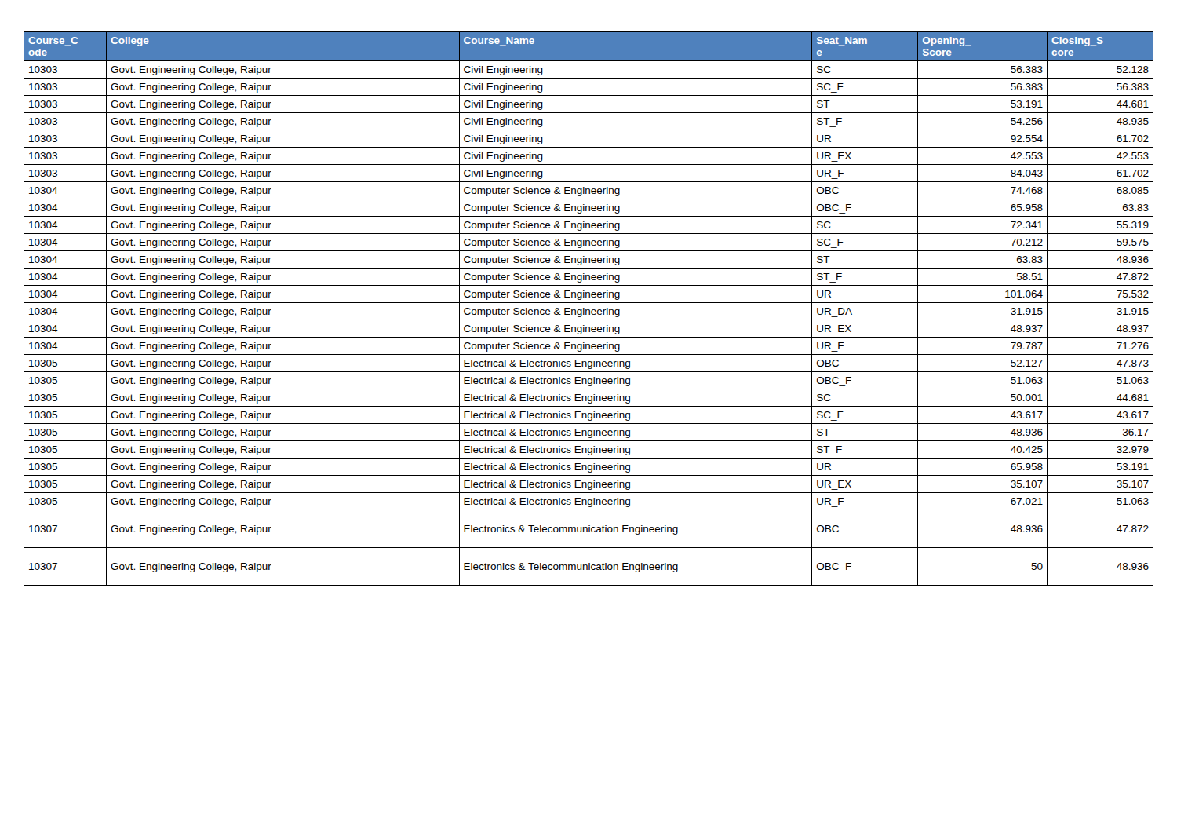| Course_C ode | College | Course_Name | Seat_Nam e | Opening_ Score | Closing_S core |
| --- | --- | --- | --- | --- | --- |
| 10303 | Govt. Engineering College, Raipur | Civil Engineering | SC | 56.383 | 52.128 |
| 10303 | Govt. Engineering College, Raipur | Civil Engineering | SC_F | 56.383 | 56.383 |
| 10303 | Govt. Engineering College, Raipur | Civil Engineering | ST | 53.191 | 44.681 |
| 10303 | Govt. Engineering College, Raipur | Civil Engineering | ST_F | 54.256 | 48.935 |
| 10303 | Govt. Engineering College, Raipur | Civil Engineering | UR | 92.554 | 61.702 |
| 10303 | Govt. Engineering College, Raipur | Civil Engineering | UR_EX | 42.553 | 42.553 |
| 10303 | Govt. Engineering College, Raipur | Civil Engineering | UR_F | 84.043 | 61.702 |
| 10304 | Govt. Engineering College, Raipur | Computer Science & Engineering | OBC | 74.468 | 68.085 |
| 10304 | Govt. Engineering College, Raipur | Computer Science & Engineering | OBC_F | 65.958 | 63.83 |
| 10304 | Govt. Engineering College, Raipur | Computer Science & Engineering | SC | 72.341 | 55.319 |
| 10304 | Govt. Engineering College, Raipur | Computer Science & Engineering | SC_F | 70.212 | 59.575 |
| 10304 | Govt. Engineering College, Raipur | Computer Science & Engineering | ST | 63.83 | 48.936 |
| 10304 | Govt. Engineering College, Raipur | Computer Science & Engineering | ST_F | 58.51 | 47.872 |
| 10304 | Govt. Engineering College, Raipur | Computer Science & Engineering | UR | 101.064 | 75.532 |
| 10304 | Govt. Engineering College, Raipur | Computer Science & Engineering | UR_DA | 31.915 | 31.915 |
| 10304 | Govt. Engineering College, Raipur | Computer Science & Engineering | UR_EX | 48.937 | 48.937 |
| 10304 | Govt. Engineering College, Raipur | Computer Science & Engineering | UR_F | 79.787 | 71.276 |
| 10305 | Govt. Engineering College, Raipur | Electrical & Electronics Engineering | OBC | 52.127 | 47.873 |
| 10305 | Govt. Engineering College, Raipur | Electrical & Electronics Engineering | OBC_F | 51.063 | 51.063 |
| 10305 | Govt. Engineering College, Raipur | Electrical & Electronics Engineering | SC | 50.001 | 44.681 |
| 10305 | Govt. Engineering College, Raipur | Electrical & Electronics Engineering | SC_F | 43.617 | 43.617 |
| 10305 | Govt. Engineering College, Raipur | Electrical & Electronics Engineering | ST | 48.936 | 36.17 |
| 10305 | Govt. Engineering College, Raipur | Electrical & Electronics Engineering | ST_F | 40.425 | 32.979 |
| 10305 | Govt. Engineering College, Raipur | Electrical & Electronics Engineering | UR | 65.958 | 53.191 |
| 10305 | Govt. Engineering College, Raipur | Electrical & Electronics Engineering | UR_EX | 35.107 | 35.107 |
| 10305 | Govt. Engineering College, Raipur | Electrical & Electronics Engineering | UR_F | 67.021 | 51.063 |
| 10307 | Govt. Engineering College, Raipur | Electronics & Telecommunication Engineering | OBC | 48.936 | 47.872 |
| 10307 | Govt. Engineering College, Raipur | Electronics & Telecommunication Engineering | OBC_F | 50 | 48.936 |